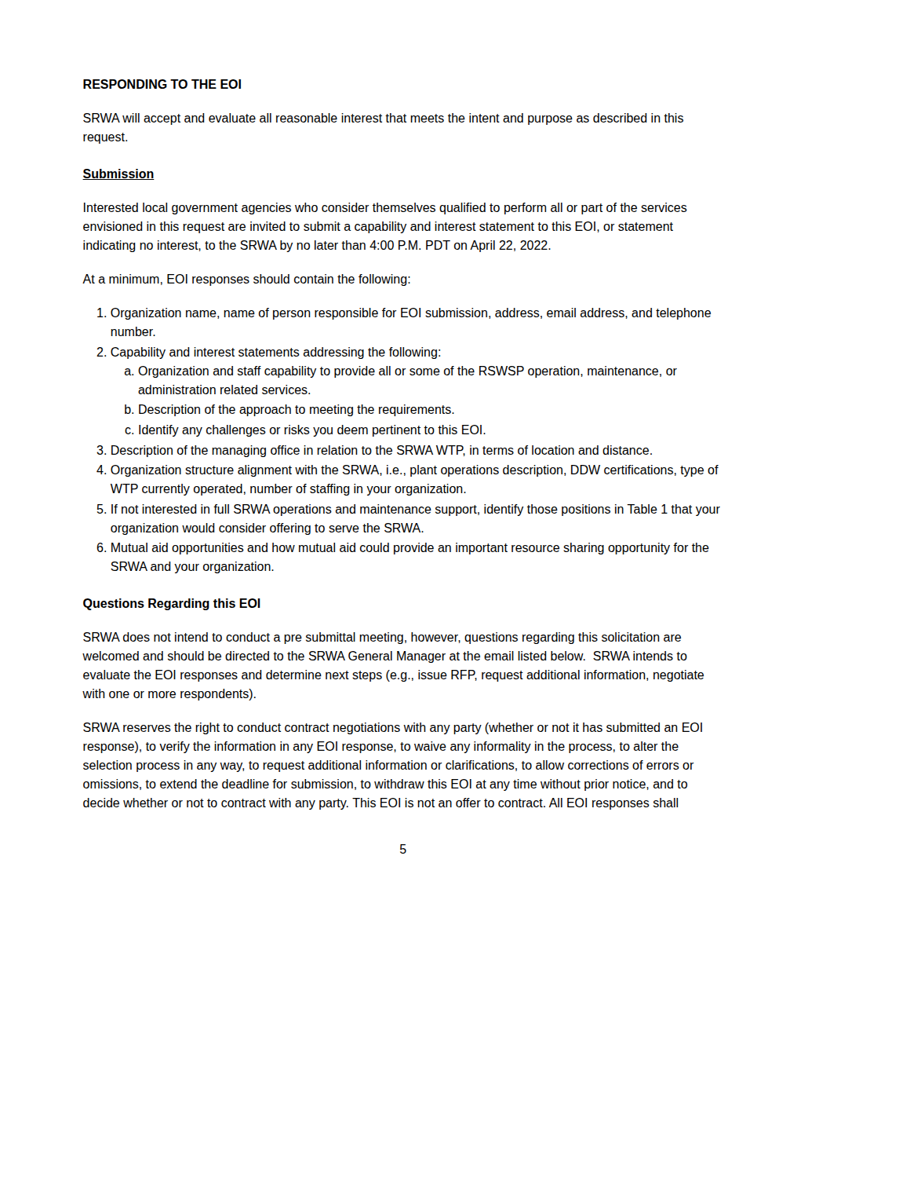RESPONDING TO THE EOI
SRWA will accept and evaluate all reasonable interest that meets the intent and purpose as described in this request.
Submission
Interested local government agencies who consider themselves qualified to perform all or part of the services envisioned in this request are invited to submit a capability and interest statement to this EOI, or statement indicating no interest, to the SRWA by no later than 4:00 P.M. PDT on April 22, 2022.
At a minimum, EOI responses should contain the following:
Organization name, name of person responsible for EOI submission, address, email address, and telephone number.
Capability and interest statements addressing the following:
Organization and staff capability to provide all or some of the RSWSP operation, maintenance, or administration related services.
Description of the approach to meeting the requirements.
Identify any challenges or risks you deem pertinent to this EOI.
Description of the managing office in relation to the SRWA WTP, in terms of location and distance.
Organization structure alignment with the SRWA, i.e., plant operations description, DDW certifications, type of WTP currently operated, number of staffing in your organization.
If not interested in full SRWA operations and maintenance support, identify those positions in Table 1 that your organization would consider offering to serve the SRWA.
Mutual aid opportunities and how mutual aid could provide an important resource sharing opportunity for the SRWA and your organization.
Questions Regarding this EOI
SRWA does not intend to conduct a pre submittal meeting, however, questions regarding this solicitation are welcomed and should be directed to the SRWA General Manager at the email listed below. SRWA intends to evaluate the EOI responses and determine next steps (e.g., issue RFP, request additional information, negotiate with one or more respondents).
SRWA reserves the right to conduct contract negotiations with any party (whether or not it has submitted an EOI response), to verify the information in any EOI response, to waive any informality in the process, to alter the selection process in any way, to request additional information or clarifications, to allow corrections of errors or omissions, to extend the deadline for submission, to withdraw this EOI at any time without prior notice, and to decide whether or not to contract with any party. This EOI is not an offer to contract. All EOI responses shall
5